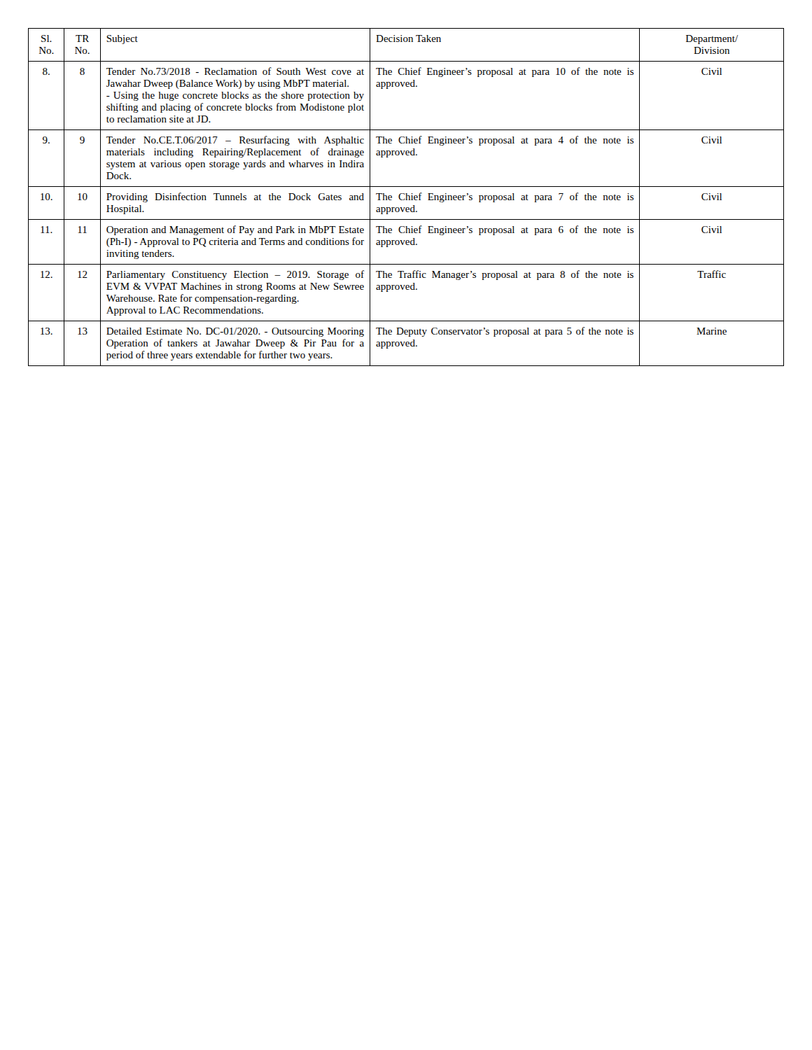| Sl. No. | TR No. | Subject | Decision Taken | Department/ Division |
| --- | --- | --- | --- | --- |
| 8. | 8 | Tender No.73/2018 - Reclamation of South West cove at Jawahar Dweep (Balance Work) by using MbPT material. - Using the huge concrete blocks as the shore protection by shifting and placing of concrete blocks from Modistone plot to reclamation site at JD. | The Chief Engineer’s proposal at para 10 of the note is approved. | Civil |
| 9. | 9 | Tender No.CE.T.06/2017 – Resurfacing with Asphaltic materials including Repairing/Replacement of drainage system at various open storage yards and wharves in Indira Dock. | The Chief Engineer’s proposal at para 4 of the note is approved. | Civil |
| 10. | 10 | Providing Disinfection Tunnels at the Dock Gates and Hospital. | The Chief Engineer’s proposal at para 7 of the note is approved. | Civil |
| 11. | 11 | Operation and Management of Pay and Park in MbPT Estate (Ph-I) - Approval to PQ criteria and Terms and conditions for inviting tenders. | The Chief Engineer’s proposal at para 6 of the note is approved. | Civil |
| 12. | 12 | Parliamentary Constituency Election – 2019. Storage of EVM & VVPAT Machines in strong Rooms at New Sewree Warehouse. Rate for compensation-regarding. Approval to LAC Recommendations. | The Traffic Manager’s proposal at para 8 of the note is approved. | Traffic |
| 13. | 13 | Detailed Estimate No. DC-01/2020. - Outsourcing Mooring Operation of tankers at Jawahar Dweep & Pir Pau for a period of three years extendable for further two years. | The Deputy Conservator’s proposal at para 5 of the note is approved. | Marine |